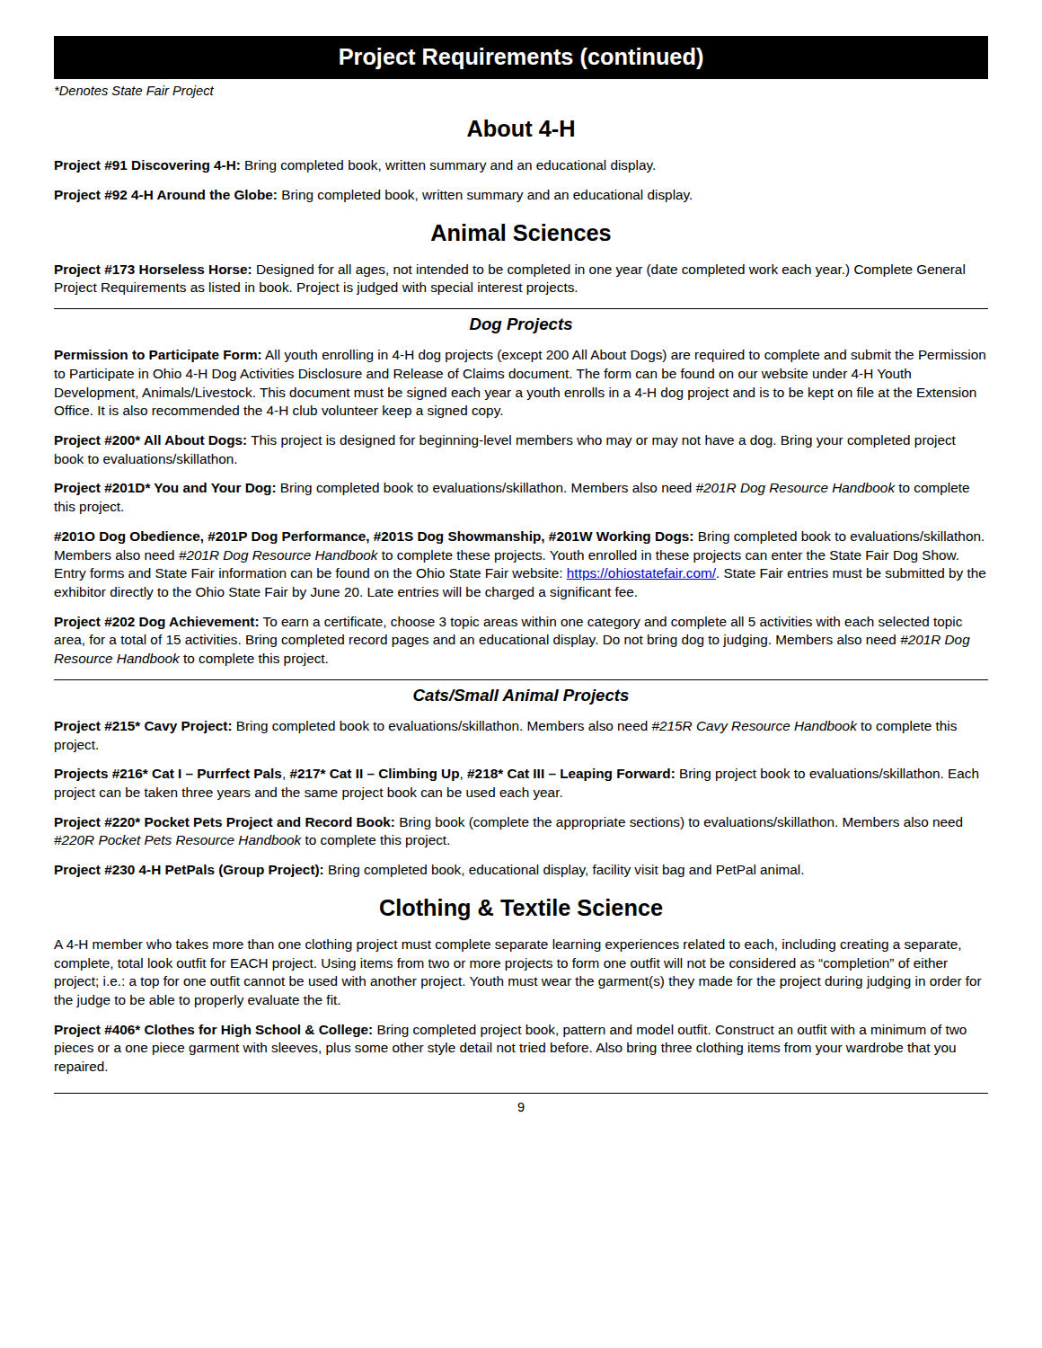Project Requirements (continued)
*Denotes State Fair Project
About 4-H
Project #91 Discovering 4-H: Bring completed book, written summary and an educational display.
Project #92 4-H Around the Globe: Bring completed book, written summary and an educational display.
Animal Sciences
Project #173 Horseless Horse: Designed for all ages, not intended to be completed in one year (date completed work each year.) Complete General Project Requirements as listed in book. Project is judged with special interest projects.
Dog Projects
Permission to Participate Form: All youth enrolling in 4-H dog projects (except 200 All About Dogs) are required to complete and submit the Permission to Participate in Ohio 4-H Dog Activities Disclosure and Release of Claims document. The form can be found on our website under 4-H Youth Development, Animals/Livestock. This document must be signed each year a youth enrolls in a 4-H dog project and is to be kept on file at the Extension Office. It is also recommended the 4-H club volunteer keep a signed copy.
Project #200* All About Dogs: This project is designed for beginning-level members who may or may not have a dog. Bring your completed project book to evaluations/skillathon.
Project #201D* You and Your Dog: Bring completed book to evaluations/skillathon. Members also need #201R Dog Resource Handbook to complete this project.
#201O Dog Obedience, #201P Dog Performance, #201S Dog Showmanship, #201W Working Dogs: Bring completed book to evaluations/skillathon. Members also need #201R Dog Resource Handbook to complete these projects. Youth enrolled in these projects can enter the State Fair Dog Show. Entry forms and State Fair information can be found on the Ohio State Fair website: https://ohiostatefair.com/. State Fair entries must be submitted by the exhibitor directly to the Ohio State Fair by June 20. Late entries will be charged a significant fee.
Project #202 Dog Achievement: To earn a certificate, choose 3 topic areas within one category and complete all 5 activities with each selected topic area, for a total of 15 activities. Bring completed record pages and an educational display. Do not bring dog to judging. Members also need #201R Dog Resource Handbook to complete this project.
Cats/Small Animal Projects
Project #215* Cavy Project: Bring completed book to evaluations/skillathon. Members also need #215R Cavy Resource Handbook to complete this project.
Projects #216* Cat I – Purrfect Pals, #217* Cat II – Climbing Up, #218* Cat III – Leaping Forward: Bring project book to evaluations/skillathon. Each project can be taken three years and the same project book can be used each year.
Project #220* Pocket Pets Project and Record Book: Bring book (complete the appropriate sections) to evaluations/skillathon. Members also need #220R Pocket Pets Resource Handbook to complete this project.
Project #230 4-H PetPals (Group Project): Bring completed book, educational display, facility visit bag and PetPal animal.
Clothing & Textile Science
A 4-H member who takes more than one clothing project must complete separate learning experiences related to each, including creating a separate, complete, total look outfit for EACH project. Using items from two or more projects to form one outfit will not be considered as “completion” of either project; i.e.: a top for one outfit cannot be used with another project. Youth must wear the garment(s) they made for the project during judging in order for the judge to be able to properly evaluate the fit.
Project #406* Clothes for High School & College: Bring completed project book, pattern and model outfit. Construct an outfit with a minimum of two pieces or a one piece garment with sleeves, plus some other style detail not tried before. Also bring three clothing items from your wardrobe that you repaired.
9